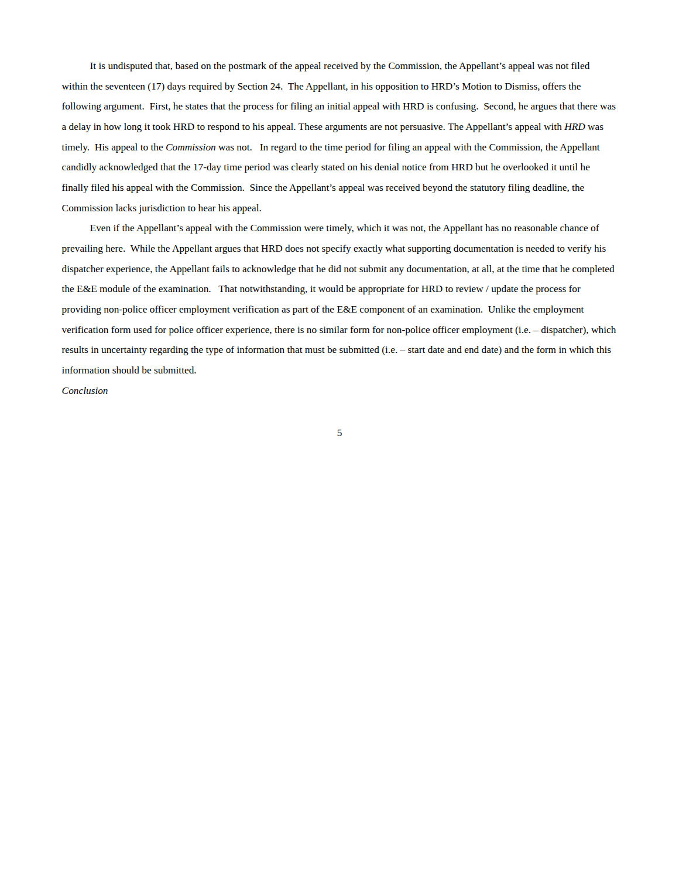It is undisputed that, based on the postmark of the appeal received by the Commission, the Appellant’s appeal was not filed within the seventeen (17) days required by Section 24. The Appellant, in his opposition to HRD’s Motion to Dismiss, offers the following argument. First, he states that the process for filing an initial appeal with HRD is confusing. Second, he argues that there was a delay in how long it took HRD to respond to his appeal. These arguments are not persuasive. The Appellant’s appeal with HRD was timely. His appeal to the Commission was not. In regard to the time period for filing an appeal with the Commission, the Appellant candidly acknowledged that the 17-day time period was clearly stated on his denial notice from HRD but he overlooked it until he finally filed his appeal with the Commission. Since the Appellant’s appeal was received beyond the statutory filing deadline, the Commission lacks jurisdiction to hear his appeal.
Even if the Appellant’s appeal with the Commission were timely, which it was not, the Appellant has no reasonable chance of prevailing here. While the Appellant argues that HRD does not specify exactly what supporting documentation is needed to verify his dispatcher experience, the Appellant fails to acknowledge that he did not submit any documentation, at all, at the time that he completed the E&E module of the examination. That notwithstanding, it would be appropriate for HRD to review / update the process for providing non-police officer employment verification as part of the E&E component of an examination. Unlike the employment verification form used for police officer experience, there is no similar form for non-police officer employment (i.e. – dispatcher), which results in uncertainty regarding the type of information that must be submitted (i.e. – start date and end date) and the form in which this information should be submitted.
Conclusion
5